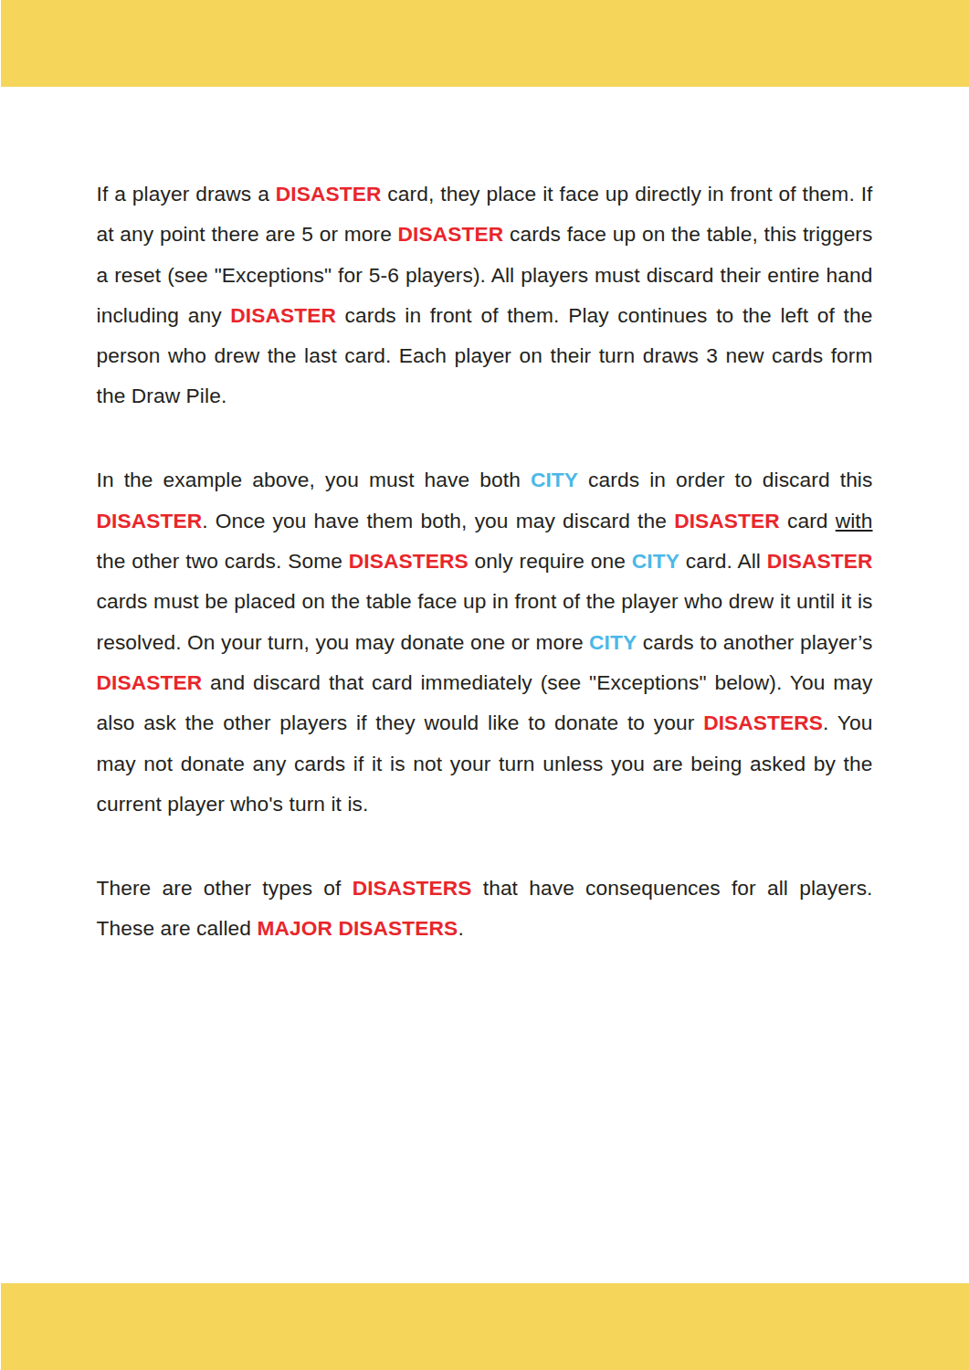If a player draws a DISASTER card, they place it face up directly in front of them. If at any point there are 5 or more DISASTER cards face up on the table, this triggers a reset (see "Exceptions" for 5-6 players). All players must discard their entire hand including any DISASTER cards in front of them. Play continues to the left of the person who drew the last card. Each player on their turn draws 3 new cards form the Draw Pile.
In the example above, you must have both CITY cards in order to discard this DISASTER. Once you have them both, you may discard the DISASTER card with the other two cards. Some DISASTERS only require one CITY card. All DISASTER cards must be placed on the table face up in front of the player who drew it until it is resolved. On your turn, you may donate one or more CITY cards to another player’s DISASTER and discard that card immediately (see "Exceptions" below). You may also ask the other players if they would like to donate to your DISASTERS. You may not donate any cards if it is not your turn unless you are being asked by the current player who's turn it is.
There are other types of DISASTERS that have consequences for all players. These are called MAJOR DISASTERS.